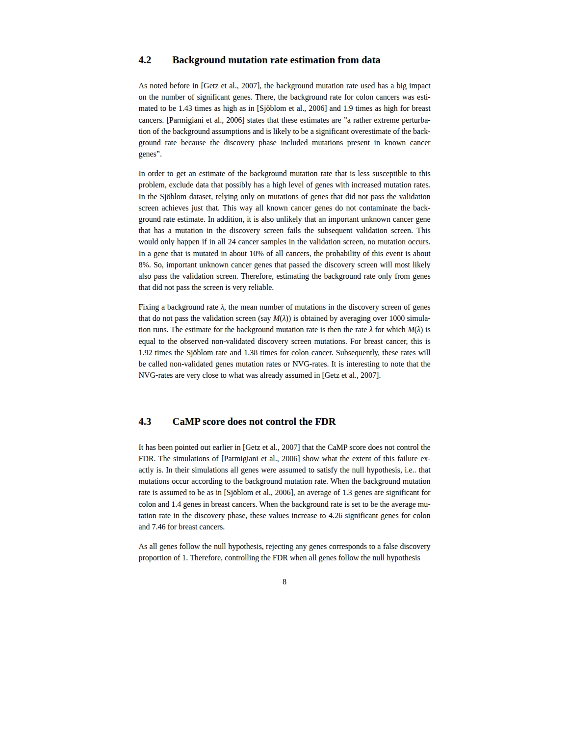4.2 Background mutation rate estimation from data
As noted before in [Getz et al., 2007], the background mutation rate used has a big impact on the number of significant genes. There, the background rate for colon cancers was estimated to be 1.43 times as high as in [Sjöblom et al., 2006] and 1.9 times as high for breast cancers. [Parmigiani et al., 2006] states that these estimates are ”a rather extreme perturbation of the background assumptions and is likely to be a significant overestimate of the background rate because the discovery phase included mutations present in known cancer genes”.
In order to get an estimate of the background mutation rate that is less susceptible to this problem, exclude data that possibly has a high level of genes with increased mutation rates. In the Sjöblom dataset, relying only on mutations of genes that did not pass the validation screen achieves just that. This way all known cancer genes do not contaminate the background rate estimate. In addition, it is also unlikely that an important unknown cancer gene that has a mutation in the discovery screen fails the subsequent validation screen. This would only happen if in all 24 cancer samples in the validation screen, no mutation occurs. In a gene that is mutated in about 10% of all cancers, the probability of this event is about 8%. So, important unknown cancer genes that passed the discovery screen will most likely also pass the validation screen. Therefore, estimating the background rate only from genes that did not pass the screen is very reliable.
Fixing a background rate λ, the mean number of mutations in the discovery screen of genes that do not pass the validation screen (say M(λ)) is obtained by averaging over 1000 simulation runs. The estimate for the background mutation rate is then the rate λ for which M(λ) is equal to the observed non-validated discovery screen mutations. For breast cancer, this is 1.92 times the Sjöblom rate and 1.38 times for colon cancer. Subsequently, these rates will be called non-validated genes mutation rates or NVG-rates. It is interesting to note that the NVG-rates are very close to what was already assumed in [Getz et al., 2007].
4.3 CaMP score does not control the FDR
It has been pointed out earlier in [Getz et al., 2007] that the CaMP score does not control the FDR. The simulations of [Parmigiani et al., 2006] show what the extent of this failure exactly is. In their simulations all genes were assumed to satisfy the null hypothesis, i.e.. that mutations occur according to the background mutation rate. When the background mutation rate is assumed to be as in [Sjöblom et al., 2006], an average of 1.3 genes are significant for colon and 1.4 genes in breast cancers. When the background rate is set to be the average mutation rate in the discovery phase, these values increase to 4.26 significant genes for colon and 7.46 for breast cancers.
As all genes follow the null hypothesis, rejecting any genes corresponds to a false discovery proportion of 1. Therefore, controlling the FDR when all genes follow the null hypothesis
8